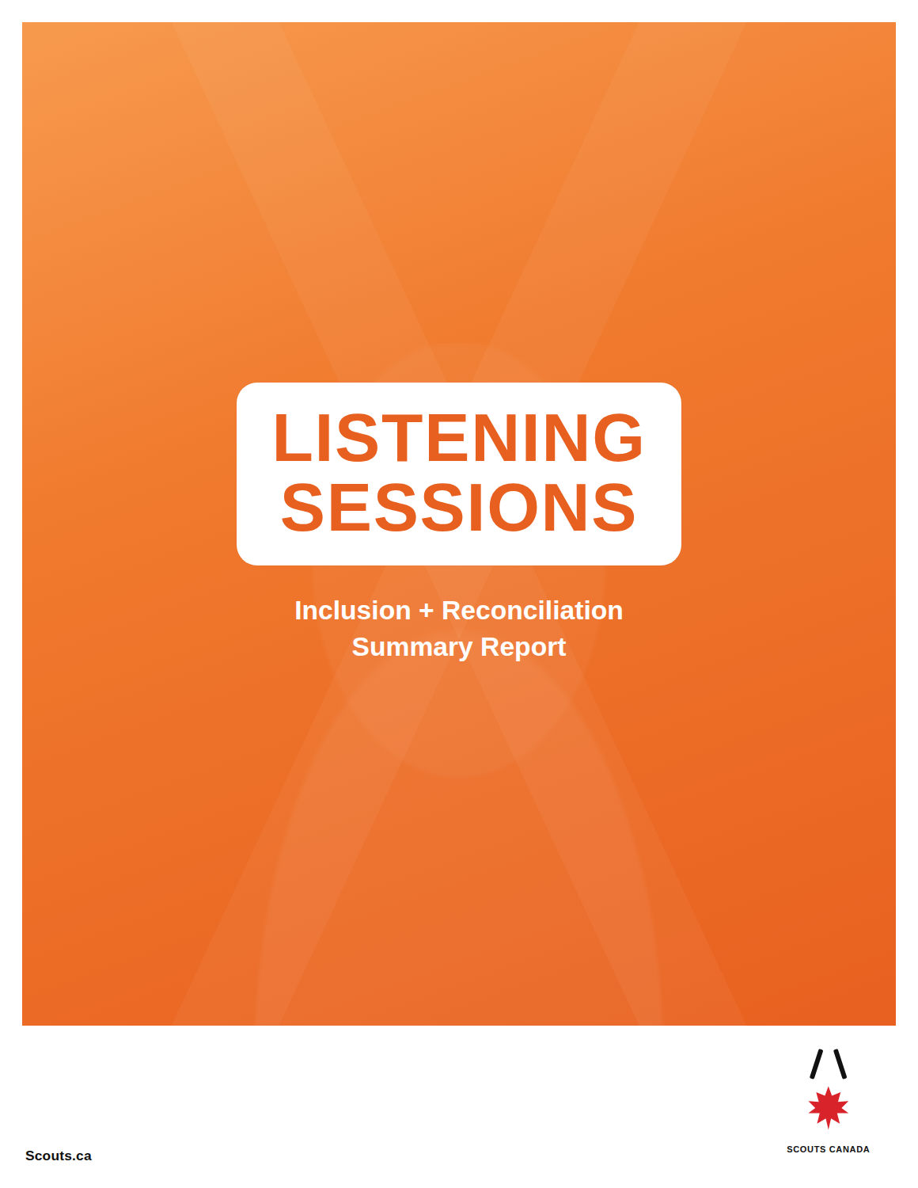Listening Sessions
Inclusion + Reconciliation Summary Report
Scouts.ca
SCOUTS CANADA